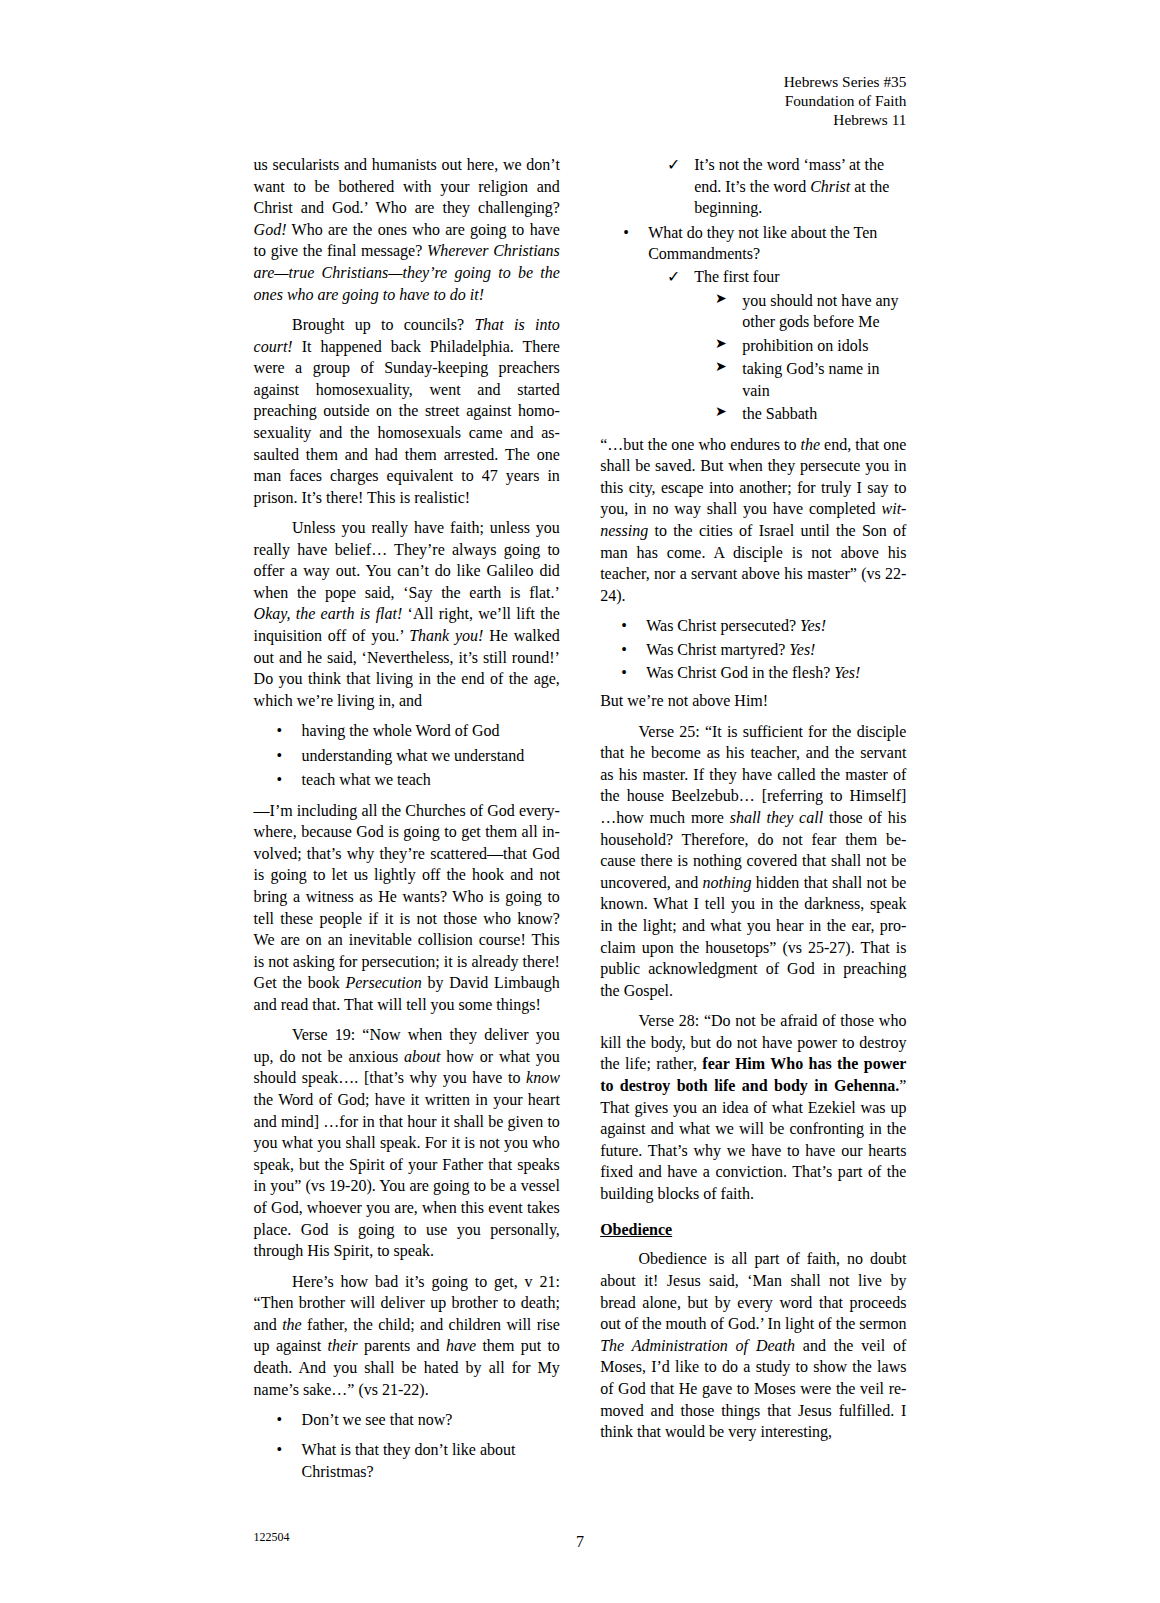Hebrews Series #35
Foundation of Faith
Hebrews 11
us secularists and humanists out here, we don’t want to be bothered with your religion and Christ and God.’ Who are they challenging? God! Who are the ones who are going to have to give the final message? Wherever Christians are—true Christians—they’re going to be the ones who are going to have to do it!
Brought up to councils? That is into court! It happened back Philadelphia. There were a group of Sunday-keeping preachers against homosexuality, went and started preaching outside on the street against homosexuality and the homosexuals came and assaulted them and had them arrested. The one man faces charges equivalent to 47 years in prison. It’s there! This is realistic!
Unless you really have faith; unless you really have belief… They’re always going to offer a way out. You can’t do like Galileo did when the pope said, ‘Say the earth is flat.’ Okay, the earth is flat! ‘All right, we’ll lift the inquisition off of you.’ Thank you! He walked out and he said, ‘Nevertheless, it’s still round!’ Do you think that living in the end of the age, which we’re living in, and
having the whole Word of God
understanding what we understand
teach what we teach
—I’m including all the Churches of God everywhere, because God is going to get them all involved; that’s why they’re scattered—that God is going to let us lightly off the hook and not bring a witness as He wants? Who is going to tell these people if it is not those who know? We are on an inevitable collision course! This is not asking for persecution; it is already there! Get the book Persecution by David Limbaugh and read that. That will tell you some things!
Verse 19: “Now when they deliver you up, do not be anxious about how or what you should speak…. [that’s why you have to know the Word of God; have it written in your heart and mind] …for in that hour it shall be given to you what you shall speak. For it is not you who speak, but the Spirit of your Father that speaks in you” (vs 19-20). You are going to be a vessel of God, whoever you are, when this event takes place. God is going to use you personally, through His Spirit, to speak.
Here’s how bad it’s going to get, v 21: “Then brother will deliver up brother to death; and the father, the child; and children will rise up against their parents and have them put to death. And you shall be hated by all for My name’s sake…” (vs 21-22).
Don’t we see that now?
What is that they don’t like about Christmas?
It’s not the word ‘mass’ at the end. It’s the word Christ at the beginning.
What do they not like about the Ten Commandments?
The first four
you should not have any other gods before Me
prohibition on idols
taking God’s name in vain
the Sabbath
“…but the one who endures to the end, that one shall be saved. But when they persecute you in this city, escape into another; for truly I say to you, in no way shall you have completed witnessing to the cities of Israel until the Son of man has come. A disciple is not above his teacher, nor a servant above his master” (vs 22-24).
Was Christ persecuted? Yes!
Was Christ martyred? Yes!
Was Christ God in the flesh? Yes!
But we’re not above Him!
Verse 25: “It is sufficient for the disciple that he become as his teacher, and the servant as his master. If they have called the master of the house Beelzebub… [referring to Himself] …how much more shall they call those of his household? Therefore, do not fear them because there is nothing covered that shall not be uncovered, and nothing hidden that shall not be known. What I tell you in the darkness, speak in the light; and what you hear in the ear, proclaim upon the housetops” (vs 25-27). That is public acknowledgment of God in preaching the Gospel.
Verse 28: “Do not be afraid of those who kill the body, but do not have power to destroy the life; rather, fear Him Who has the power to destroy both life and body in Gehenna.” That gives you an idea of what Ezekiel was up against and what we will be confronting in the future. That’s why we have to have our hearts fixed and have a conviction. That’s part of the building blocks of faith.
Obedience
Obedience is all part of faith, no doubt about it! Jesus said, ‘Man shall not live by bread alone, but by every word that proceeds out of the mouth of God.’ In light of the sermon The Administration of Death and the veil of Moses, I’d like to do a study to show the laws of God that He gave to Moses were the veil removed and those things that Jesus fulfilled. I think that would be very interesting,
122504
7